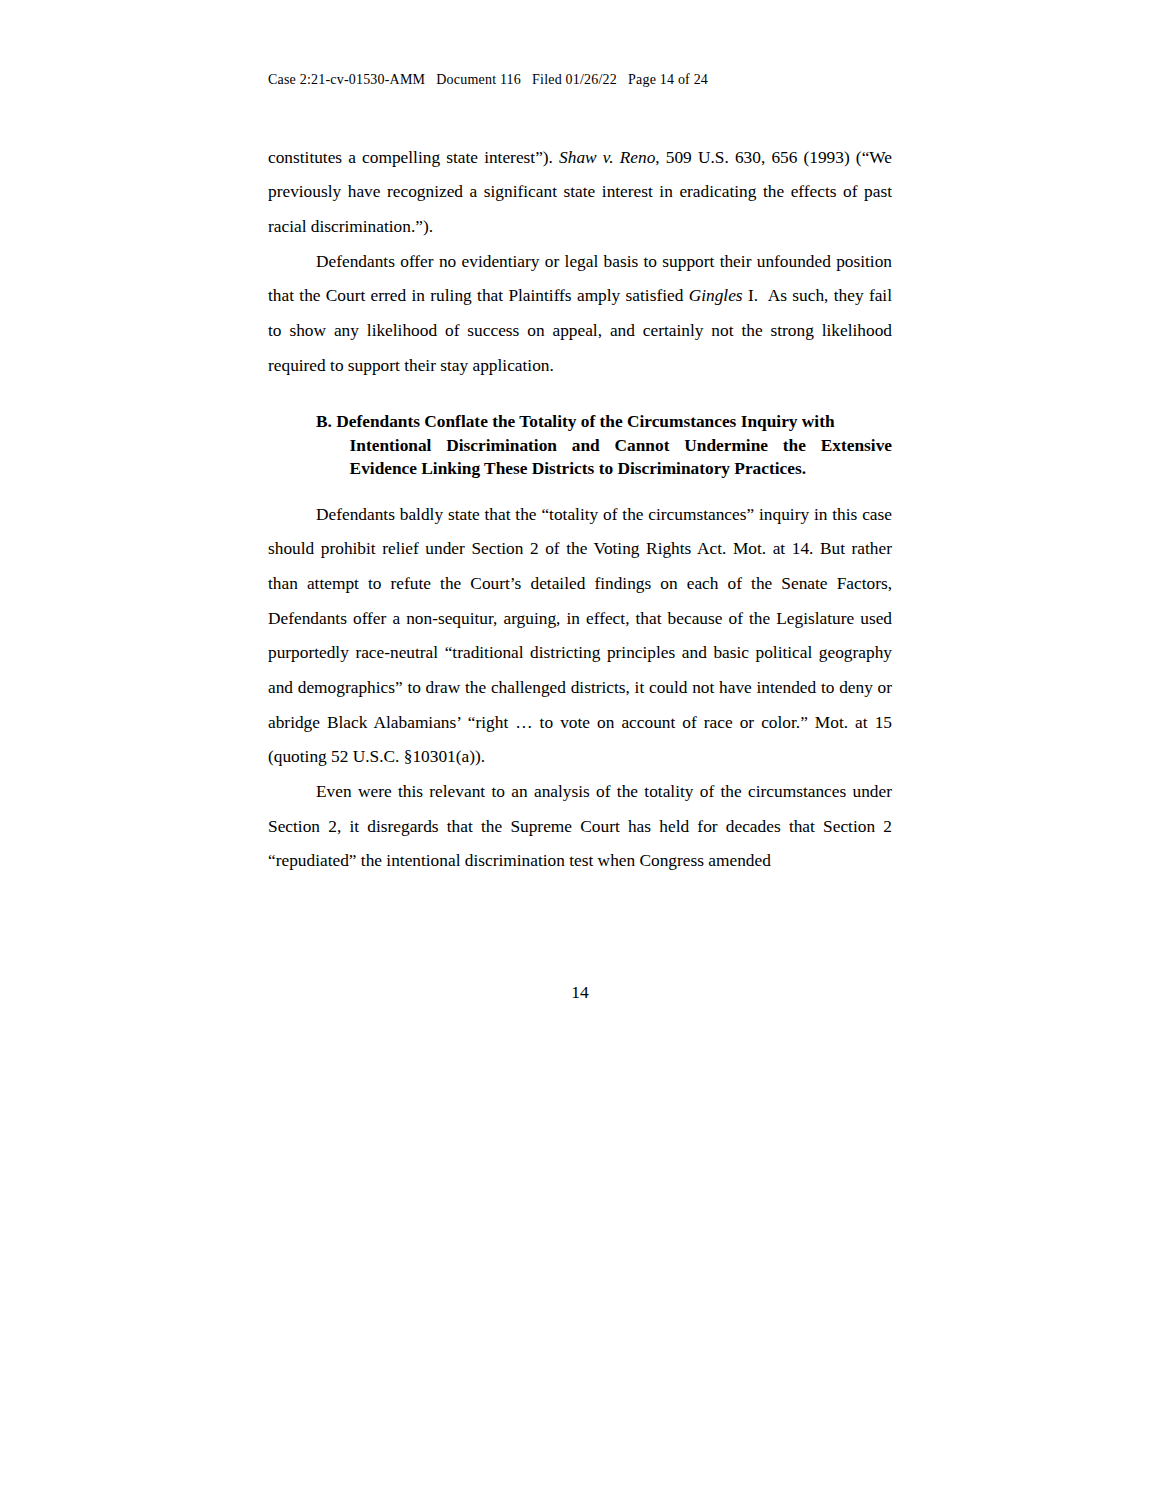Case 2:21-cv-01530-AMM Document 116 Filed 01/26/22 Page 14 of 24
constitutes a compelling state interest”). Shaw v. Reno, 509 U.S. 630, 656 (1993) (“We previously have recognized a significant state interest in eradicating the effects of past racial discrimination.”).
Defendants offer no evidentiary or legal basis to support their unfounded position that the Court erred in ruling that Plaintiffs amply satisfied Gingles I. As such, they fail to show any likelihood of success on appeal, and certainly not the strong likelihood required to support their stay application.
B. Defendants Conflate the Totality of the Circumstances Inquiry with Intentional Discrimination and Cannot Undermine the Extensive Evidence Linking These Districts to Discriminatory Practices.
Defendants baldly state that the “totality of the circumstances” inquiry in this case should prohibit relief under Section 2 of the Voting Rights Act. Mot. at 14. But rather than attempt to refute the Court’s detailed findings on each of the Senate Factors, Defendants offer a non-sequitur, arguing, in effect, that because of the Legislature used purportedly race-neutral “traditional districting principles and basic political geography and demographics” to draw the challenged districts, it could not have intended to deny or abridge Black Alabamians’ “right … to vote on account of race or color.” Mot. at 15 (quoting 52 U.S.C. §10301(a)).
Even were this relevant to an analysis of the totality of the circumstances under Section 2, it disregards that the Supreme Court has held for decades that Section 2 “repudiated” the intentional discrimination test when Congress amended
14